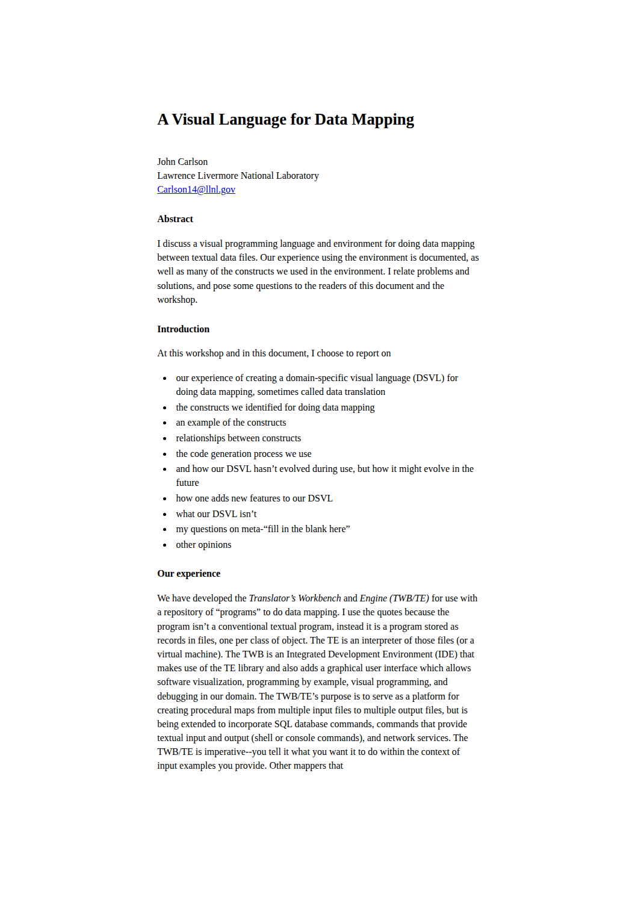A Visual Language for Data Mapping
John Carlson
Lawrence Livermore National Laboratory
Carlson14@llnl.gov
Abstract
I discuss a visual programming language and environment for doing data mapping between textual data files. Our experience using the environment is documented, as well as many of the constructs we used in the environment. I relate problems and solutions, and pose some questions to the readers of this document and the workshop.
Introduction
At this workshop and in this document, I choose to report on
our experience of creating a domain-specific visual language (DSVL) for doing data mapping, sometimes called data translation
the constructs we identified for doing data mapping
an example of the constructs
relationships between constructs
the code generation process we use
and how our DSVL hasn’t evolved during use, but how it might evolve in the future
how one adds new features to our DSVL
what our DSVL isn’t
my questions on meta-“fill in the blank here”
other opinions
Our experience
We have developed the Translator’s Workbench and Engine (TWB/TE) for use with a repository of “programs” to do data mapping. I use the quotes because the program isn’t a conventional textual program, instead it is a program stored as records in files, one per class of object. The TE is an interpreter of those files (or a virtual machine). The TWB is an Integrated Development Environment (IDE) that makes use of the TE library and also adds a graphical user interface which allows software visualization, programming by example, visual programming, and debugging in our domain. The TWB/TE’s purpose is to serve as a platform for creating procedural maps from multiple input files to multiple output files, but is being extended to incorporate SQL database commands, commands that provide textual input and output (shell or console commands), and network services. The TWB/TE is imperative--you tell it what you want it to do within the context of input examples you provide. Other mappers that